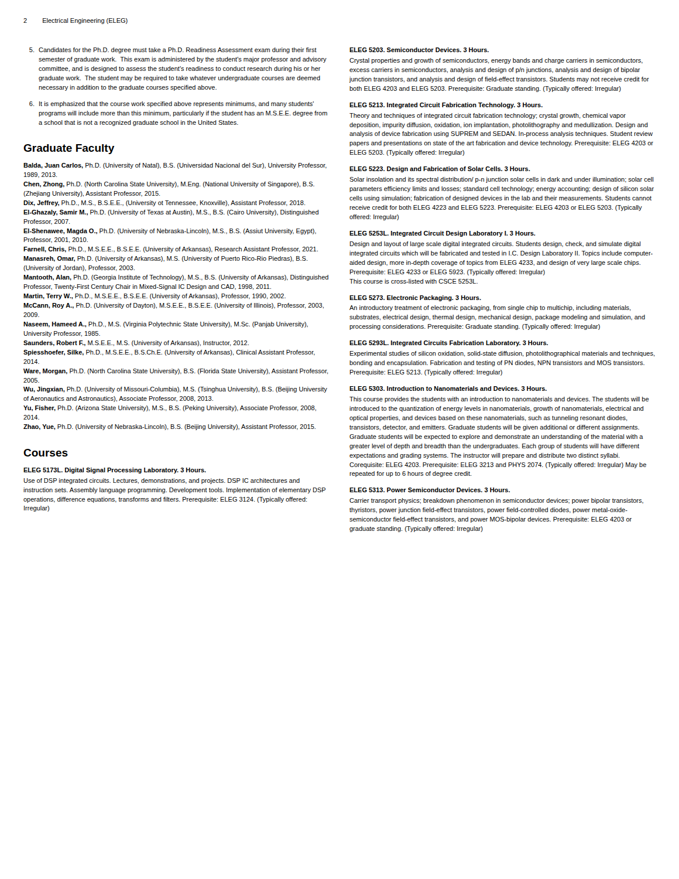2 Electrical Engineering (ELEG)
Candidates for the Ph.D. degree must take a Ph.D. Readiness Assessment exam during their first semester of graduate work. This exam is administered by the student's major professor and advisory committee, and is designed to assess the student's readiness to conduct research during his or her graduate work. The student may be required to take whatever undergraduate courses are deemed necessary in addition to the graduate courses specified above.
It is emphasized that the course work specified above represents minimums, and many students' programs will include more than this minimum, particularly if the student has an M.S.E.E. degree from a school that is not a recognized graduate school in the United States.
Graduate Faculty
Balda, Juan Carlos, Ph.D. (University of Natal), B.S. (Universidad Nacional del Sur), University Professor, 1989, 2013.
Chen, Zhong, Ph.D. (North Carolina State University), M.Eng. (National University of Singapore), B.S. (Zhejiang University), Assistant Professor, 2015.
Dix, Jeffrey, Ph.D., M.S., B.S.E.E., (University ot Tennessee, Knoxville), Assistant Professor, 2018.
El-Ghazaly, Samir M., Ph.D. (University of Texas at Austin), M.S., B.S. (Cairo University), Distinguished Professor, 2007.
El-Shenawee, Magda O., Ph.D. (University of Nebraska-Lincoln), M.S., B.S. (Assiut University, Egypt), Professor, 2001, 2010.
Farnell, Chris, Ph.D., M.S.E.E., B.S.E.E. (University of Arkansas), Research Assistant Professor, 2021.
Manasreh, Omar, Ph.D. (University of Arkansas), M.S. (University of Puerto Rico-Rio Piedras), B.S. (University of Jordan), Professor, 2003.
Mantooth, Alan, Ph.D. (Georgia Institute of Technology), M.S., B.S. (University of Arkansas), Distinguished Professor, Twenty-First Century Chair in Mixed-Signal IC Design and CAD, 1998, 2011.
Martin, Terry W., Ph.D., M.S.E.E., B.S.E.E. (University of Arkansas), Professor, 1990, 2002.
McCann, Roy A., Ph.D. (University of Dayton), M.S.E.E., B.S.E.E. (University of Illinois), Professor, 2003, 2009.
Naseem, Hameed A., Ph.D., M.S. (Virginia Polytechnic State University), M.Sc. (Panjab University), University Professor, 1985.
Saunders, Robert F., M.S.E.E., M.S. (University of Arkansas), Instructor, 2012.
Spiesshoefer, Silke, Ph.D., M.S.E.E., B.S.Ch.E. (University of Arkansas), Clinical Assistant Professor, 2014.
Ware, Morgan, Ph.D. (North Carolina State University), B.S. (Florida State University), Assistant Professor, 2005.
Wu, Jingxian, Ph.D. (University of Missouri-Columbia), M.S. (Tsinghua University), B.S. (Beijing University of Aeronautics and Astronautics), Associate Professor, 2008, 2013.
Yu, Fisher, Ph.D. (Arizona State University), M.S., B.S. (Peking University), Associate Professor, 2008, 2014.
Zhao, Yue, Ph.D. (University of Nebraska-Lincoln), B.S. (Beijing University), Assistant Professor, 2015.
Courses
ELEG 5173L. Digital Signal Processing Laboratory. 3 Hours.
Use of DSP integrated circuits. Lectures, demonstrations, and projects. DSP IC architectures and instruction sets. Assembly language programming. Development tools. Implementation of elementary DSP operations, difference equations, transforms and filters. Prerequisite: ELEG 3124. (Typically offered: Irregular)
ELEG 5203. Semiconductor Devices. 3 Hours.
Crystal properties and growth of semiconductors, energy bands and charge carriers in semiconductors, excess carriers in semiconductors, analysis and design of p/n junctions, analysis and design of bipolar junction transistors, and analysis and design of field-effect transistors. Students may not receive credit for both ELEG 4203 and ELEG 5203. Prerequisite: Graduate standing. (Typically offered: Irregular)
ELEG 5213. Integrated Circuit Fabrication Technology. 3 Hours.
Theory and techniques of integrated circuit fabrication technology; crystal growth, chemical vapor deposition, impurity diffusion, oxidation, ion implantation, photolithography and medullization. Design and analysis of device fabrication using SUPREM and SEDAN. In-process analysis techniques. Student review papers and presentations on state of the art fabrication and device technology. Prerequisite: ELEG 4203 or ELEG 5203. (Typically offered: Irregular)
ELEG 5223. Design and Fabrication of Solar Cells. 3 Hours.
Solar insolation and its spectral distribution/ p-n junction solar cells in dark and under illumination; solar cell parameters efficiency limits and losses; standard cell technology; energy accounting; design of silicon solar cells using simulation; fabrication of designed devices in the lab and their measurements. Students cannot receive credit for both ELEG 4223 and ELEG 5223. Prerequisite: ELEG 4203 or ELEG 5203. (Typically offered: Irregular)
ELEG 5253L. Integrated Circuit Design Laboratory I. 3 Hours.
Design and layout of large scale digital integrated circuits. Students design, check, and simulate digital integrated circuits which will be fabricated and tested in I.C. Design Laboratory II. Topics include computer-aided design, more in-depth coverage of topics from ELEG 4233, and design of very large scale chips. Prerequisite: ELEG 4233 or ELEG 5923. (Typically offered: Irregular)
This course is cross-listed with CSCE 5253L.
ELEG 5273. Electronic Packaging. 3 Hours.
An introductory treatment of electronic packaging, from single chip to multichip, including materials, substrates, electrical design, thermal design, mechanical design, package modeling and simulation, and processing considerations. Prerequisite: Graduate standing. (Typically offered: Irregular)
ELEG 5293L. Integrated Circuits Fabrication Laboratory. 3 Hours.
Experimental studies of silicon oxidation, solid-state diffusion, photolithographical materials and techniques, bonding and encapsulation. Fabrication and testing of PN diodes, NPN transistors and MOS transistors. Prerequisite: ELEG 5213. (Typically offered: Irregular)
ELEG 5303. Introduction to Nanomaterials and Devices. 3 Hours.
This course provides the students with an introduction to nanomaterials and devices. The students will be introduced to the quantization of energy levels in nanomaterials, growth of nanomaterials, electrical and optical properties, and devices based on these nanomaterials, such as tunneling resonant diodes, transistors, detector, and emitters. Graduate students will be given additional or different assignments. Graduate students will be expected to explore and demonstrate an understanding of the material with a greater level of depth and breadth than the undergraduates. Each group of students will have different expectations and grading systems. The instructor will prepare and distribute two distinct syllabi. Corequisite: ELEG 4203. Prerequisite: ELEG 3213 and PHYS 2074. (Typically offered: Irregular) May be repeated for up to 6 hours of degree credit.
ELEG 5313. Power Semiconductor Devices. 3 Hours.
Carrier transport physics; breakdown phenomenon in semiconductor devices; power bipolar transistors, thyristors, power junction field-effect transistors, power field-controlled diodes, power metal-oxide-semiconductor field-effect transistors, and power MOS-bipolar devices. Prerequisite: ELEG 4203 or graduate standing. (Typically offered: Irregular)